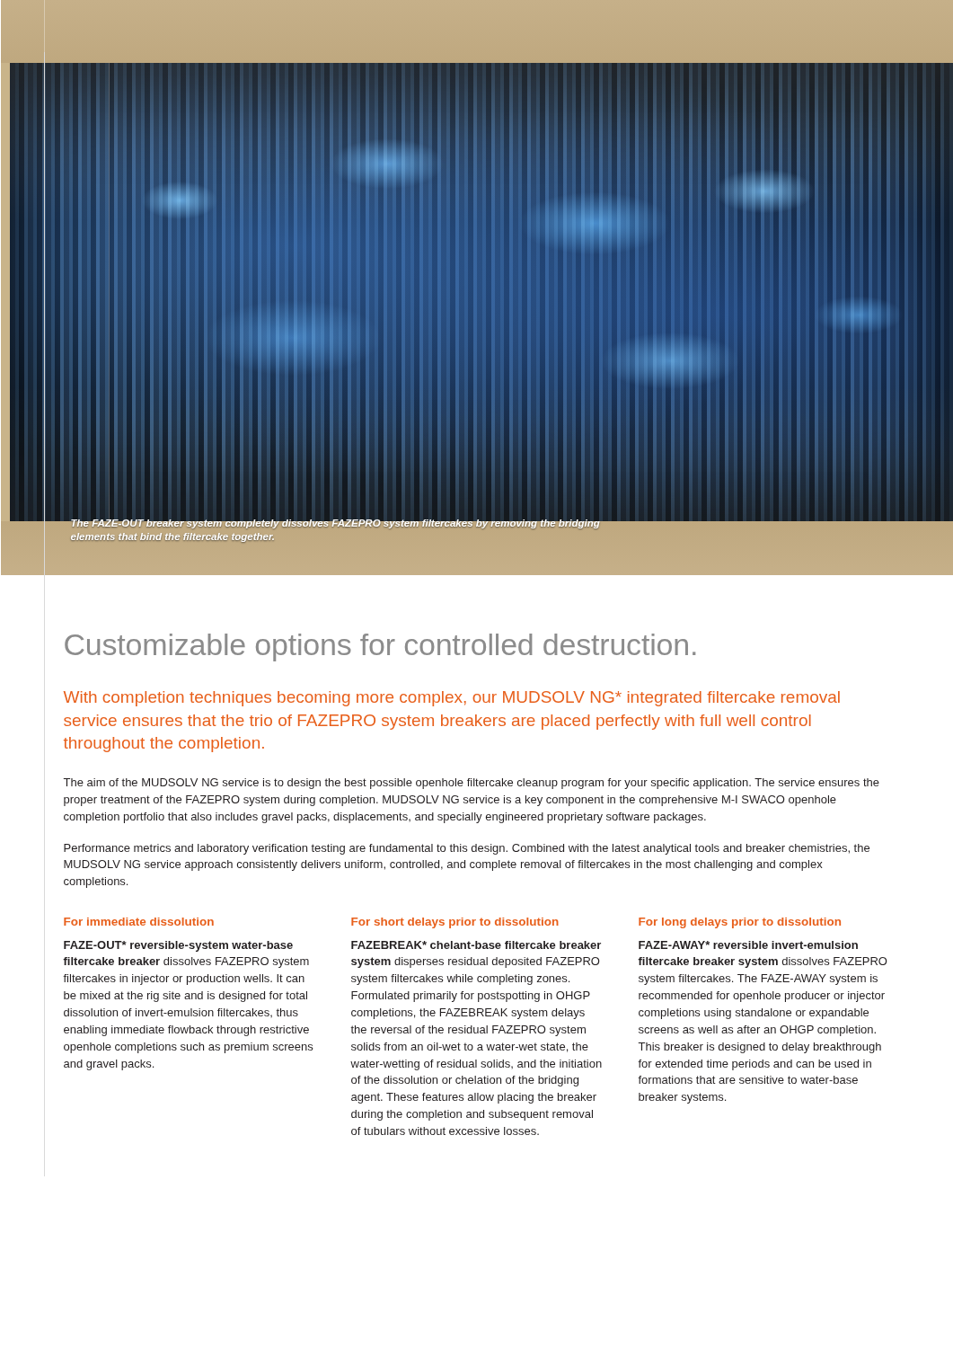The FAZE-OUT breaker system completely dissolves FAZEPRO system filtercakes by removing the bridging elements that bind the filtercake together.
Customizable options for controlled destruction.
With completion techniques becoming more complex, our MUDSOLV NG* integrated filtercake removal service ensures that the trio of FAZEPRO system breakers are placed perfectly with full well control throughout the completion.
The aim of the MUDSOLV NG service is to design the best possible openhole filtercake cleanup program for your specific application. The service ensures the proper treatment of the FAZEPRO system during completion. MUDSOLV NG service is a key component in the comprehensive M-I SWACO openhole completion portfolio that also includes gravel packs, displacements, and specially engineered proprietary software packages.
Performance metrics and laboratory verification testing are fundamental to this design. Combined with the latest analytical tools and breaker chemistries, the MUDSOLV NG service approach consistently delivers uniform, controlled, and complete removal of filtercakes in the most challenging and complex completions.
For immediate dissolution
FAZE-OUT* reversible-system water-base filtercake breaker dissolves FAZEPRO system filtercakes in injector or production wells. It can be mixed at the rig site and is designed for total dissolution of invert-emulsion filtercakes, thus enabling immediate flowback through restrictive openhole completions such as premium screens and gravel packs.
For short delays prior to dissolution
FAZEBREAK* chelant-base filtercake breaker system disperses residual deposited FAZEPRO system filtercakes while completing zones. Formulated primarily for postspotting in OHGP completions, the FAZEBREAK system delays the reversal of the residual FAZEPRO system solids from an oil-wet to a water-wet state, the water-wetting of residual solids, and the initiation of the dissolution or chelation of the bridging agent. These features allow placing the breaker during the completion and subsequent removal of tubulars without excessive losses.
For long delays prior to dissolution
FAZE-AWAY* reversible invert-emulsion filtercake breaker system dissolves FAZEPRO system filtercakes. The FAZE-AWAY system is recommended for openhole producer or injector completions using standalone or expandable screens as well as after an OHGP completion. This breaker is designed to delay breakthrough for extended time periods and can be used in formations that are sensitive to water-base breaker systems.